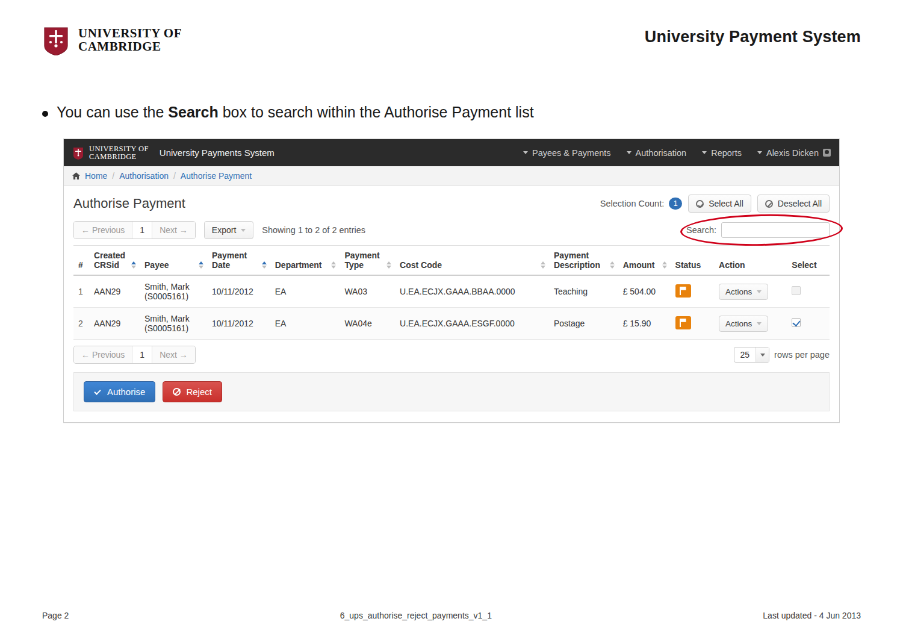UNIVERSITY OF CAMBRIDGE
University Payment System
You can use the Search box to search within the Authorise Payment list
UNIVERSITY OF
CAMBRIDGE
University Payments System
Payees & Payments Authorisation Reports Alexis Dicken
Home / Authorisation / Authorise Payment
Authorise Payment
Selection Count: 1 Select All Deselect All
← Previous 1 Next →
Export Showing 1 to 2 of 2 entries
Search:
| # | Created CRSid | Payee | Payment Date | Department | Payment Type | Cost Code | Payment Description | Amount | Status | Action | Select |
| --- | --- | --- | --- | --- | --- | --- | --- | --- | --- | --- | --- |
| 1 | AAN29 | Smith, Mark (S0005161) | 10/11/2012 | EA | WA03 | U.EA.ECJX.GAAA.BBAA.0000 | Teaching | £ 504.00 | | Actions | |
| 2 | AAN29 | Smith, Mark (S0005161) | 10/11/2012 | EA | WA04e | U.EA.ECJX.GAAA.ESGF.0000 | Postage | £ 15.90 | | Actions | |
← Previous 1 Next →
25 rows per page
Authorise Reject
Page 2
6_ups_authorise_reject_payments_v1_1
Last updated - 4 Jun 2013